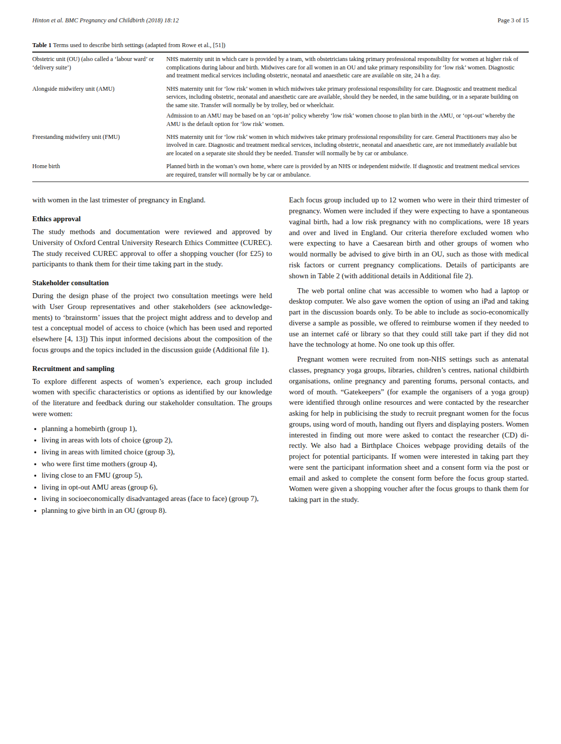Hinton et al. BMC Pregnancy and Childbirth (2018) 18:12
Page 3 of 15
Table 1 Terms used to describe birth settings (adapted from Rowe et al., [51])
| Obstetric unit (OU) (also called a ‘labour ward’ or ‘delivery suite’) | NHS maternity unit in which care is provided by a team, with obstetricians taking primary professional responsibility for women at higher risk of complications during labour and birth. Midwives care for all women in an OU and take primary responsibility for ‘low risk’ women. Diagnostic and treatment medical services including obstetric, neonatal and anaesthetic care are available on site, 24 h a day. |
| Alongside midwifery unit (AMU) | NHS maternity unit for ‘low risk’ women in which midwives take primary professional responsibility for care. Diagnostic and treatment medical services, including obstetric, neonatal and anaesthetic care are available, should they be needed, in the same building, or in a separate building on the same site. Transfer will normally be by trolley, bed or wheelchair. |
| | Admission to an AMU may be based on an ‘opt-in’ policy whereby ‘low risk’ women choose to plan birth in the AMU, or ‘opt-out’ whereby the AMU is the default option for ‘low risk’ women. |
| Freestanding midwifery unit (FMU) | NHS maternity unit for ‘low risk’ women in which midwives take primary professional responsibility for care. General Practitioners may also be involved in care. Diagnostic and treatment medical services, including obstetric, neonatal and anaesthetic care, are not immediately available but are located on a separate site should they be needed. Transfer will normally be by car or ambulance. |
| Home birth | Planned birth in the woman’s own home, where care is provided by an NHS or independent midwife. If diagnostic and treatment medical services are required, transfer will normally be by car or ambulance. |
with women in the last trimester of pregnancy in England.
Ethics approval
The study methods and documentation were reviewed and approved by University of Oxford Central University Research Ethics Committee (CUREC). The study received CUREC approval to offer a shopping voucher (for £25) to participants to thank them for their time taking part in the study.
Stakeholder consultation
During the design phase of the project two consultation meetings were held with User Group representatives and other stakeholders (see acknowledgements) to ‘brainstorm’ issues that the project might address and to develop and test a conceptual model of access to choice (which has been used and reported elsewhere [4, 13]) This input informed decisions about the composition of the focus groups and the topics included in the discussion guide (Additional file 1).
Recruitment and sampling
To explore different aspects of women’s experience, each group included women with specific characteristics or options as identified by our knowledge of the literature and feedback during our stakeholder consultation. The groups were women:
planning a homebirth (group 1),
living in areas with lots of choice (group 2),
living in areas with limited choice (group 3),
who were first time mothers (group 4),
living close to an FMU (group 5),
living in opt-out AMU areas (group 6),
living in socioeconomically disadvantaged areas (face to face) (group 7),
planning to give birth in an OU (group 8).
Each focus group included up to 12 women who were in their third trimester of pregnancy. Women were included if they were expecting to have a spontaneous vaginal birth, had a low risk pregnancy with no complications, were 18 years and over and lived in England. Our criteria therefore excluded women who were expecting to have a Caesarean birth and other groups of women who would normally be advised to give birth in an OU, such as those with medical risk factors or current pregnancy complications. Details of participants are shown in Table 2 (with additional details in Additional file 2).
The web portal online chat was accessible to women who had a laptop or desktop computer. We also gave women the option of using an iPad and taking part in the discussion boards only. To be able to include as socio-economically diverse a sample as possible, we offered to reimburse women if they needed to use an internet café or library so that they could still take part if they did not have the technology at home. No one took up this offer.
Pregnant women were recruited from non-NHS settings such as antenatal classes, pregnancy yoga groups, libraries, children’s centres, national childbirth organisations, online pregnancy and parenting forums, personal contacts, and word of mouth. “Gatekeepers” (for example the organisers of a yoga group) were identified through online resources and were contacted by the researcher asking for help in publicising the study to recruit pregnant women for the focus groups, using word of mouth, handing out flyers and displaying posters. Women interested in finding out more were asked to contact the researcher (CD) directly. We also had a Birthplace Choices webpage providing details of the project for potential participants. If women were interested in taking part they were sent the participant information sheet and a consent form via the post or email and asked to complete the consent form before the focus group started. Women were given a shopping voucher after the focus groups to thank them for taking part in the study.